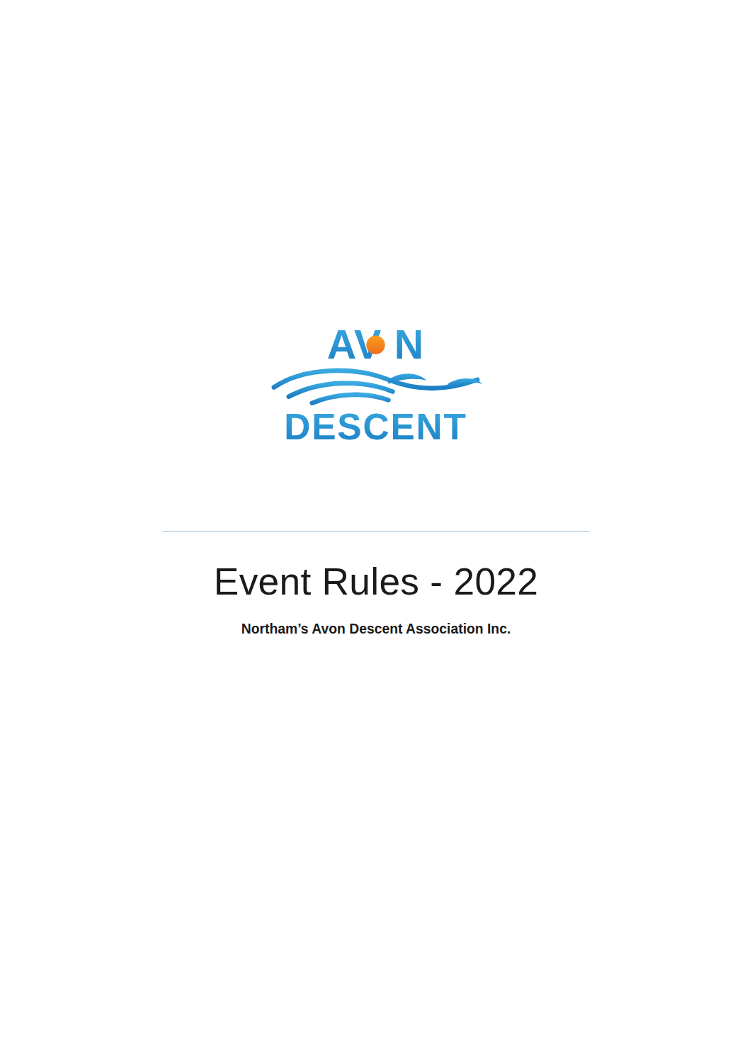Avon Descent AV N DESCENT
Event Rules - 2022
Northam’s Avon Descent Association Inc.